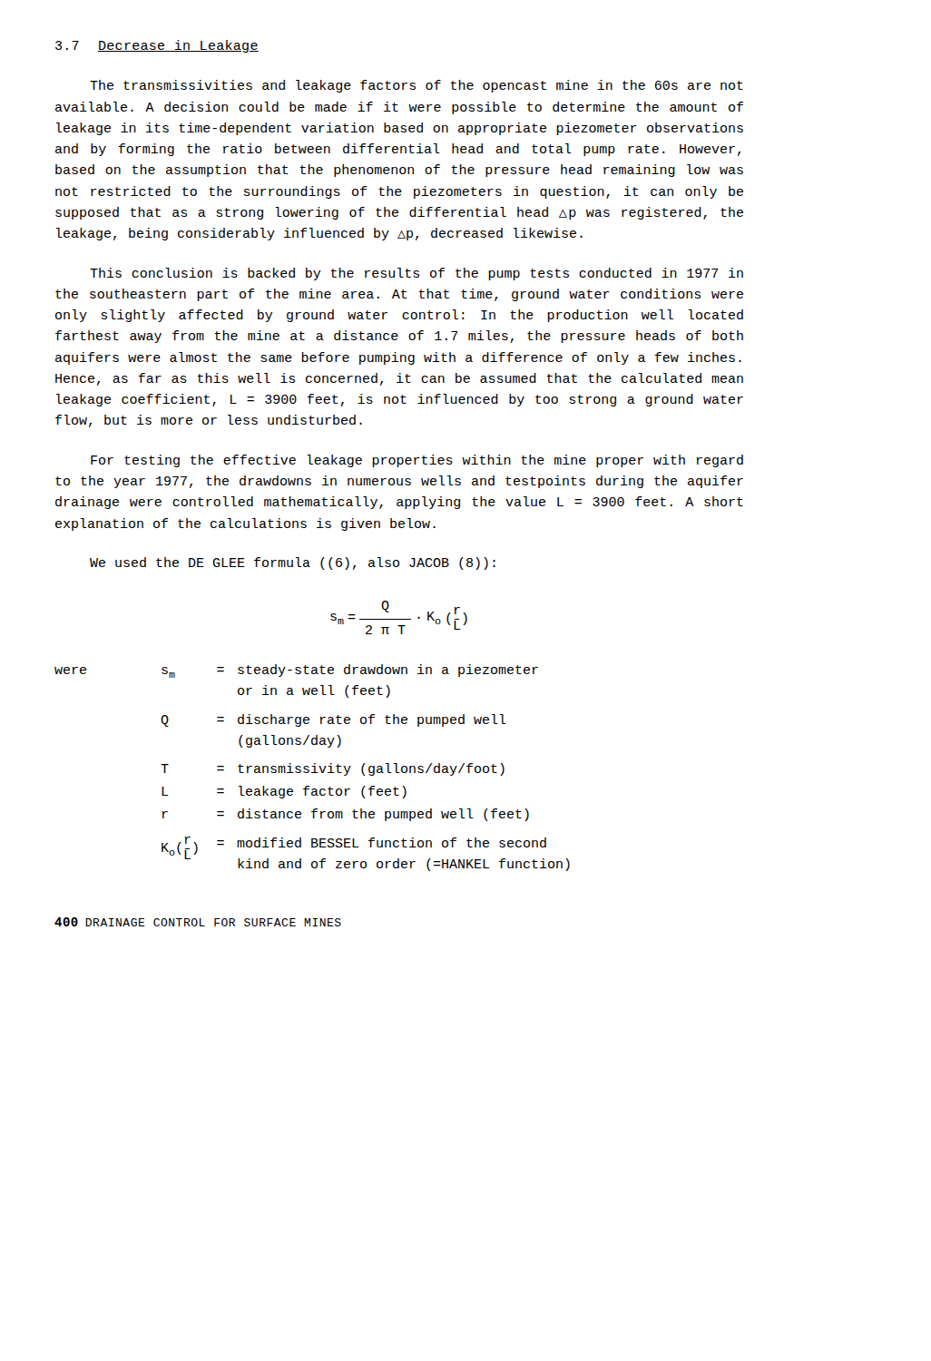3.7 Decrease in Leakage
The transmissivities and leakage factors of the opencast mine in the 60s are not available. A decision could be made if it were possible to determine the amount of leakage in its time-dependent variation based on appropriate piezometer observations and by forming the ratio between differential head and total pump rate. However, based on the assumption that the phenomenon of the pressure head remaining low was not restricted to the surroundings of the piezometers in question, it can only be supposed that as a strong lowering of the differential head △p was registered, the leakage, being considerably influenced by △p, decreased likewise.
This conclusion is backed by the results of the pump tests conducted in 1977 in the southeastern part of the mine area. At that time, ground water conditions were only slightly affected by ground water control: In the production well located farthest away from the mine at a distance of 1.7 miles, the pressure heads of both aquifers were almost the same before pumping with a difference of only a few inches. Hence, as far as this well is concerned, it can be assumed that the calculated mean leakage coefficient, L = 3900 feet, is not influenced by too strong a ground water flow, but is more or less undisturbed.
For testing the effective leakage properties within the mine proper with regard to the year 1977, the drawdowns in numerous wells and testpoints during the aquifer drainage were controlled mathematically, applying the value L = 3900 feet. A short explanation of the calculations is given below.
We used the DE GLEE formula ((6), also JACOB (8)):
| s m | = | Q 2 π T | · | K o | ( r L ) |
| were | s m | = | steady-state drawdown in a piezometer or in a well (feet) |
| | Q | = | discharge rate of the pumped well (gallons/day) |
| | T | = | transmissivity (gallons/day/foot) |
| | L | = | leakage factor (feet) |
| | r | = | distance from the pumped well (feet) |
| | K o ( r L ) | = | modified BESSEL function of the second kind and of zero order (=HANKEL function) |
400 DRAINAGE CONTROL FOR SURFACE MINES